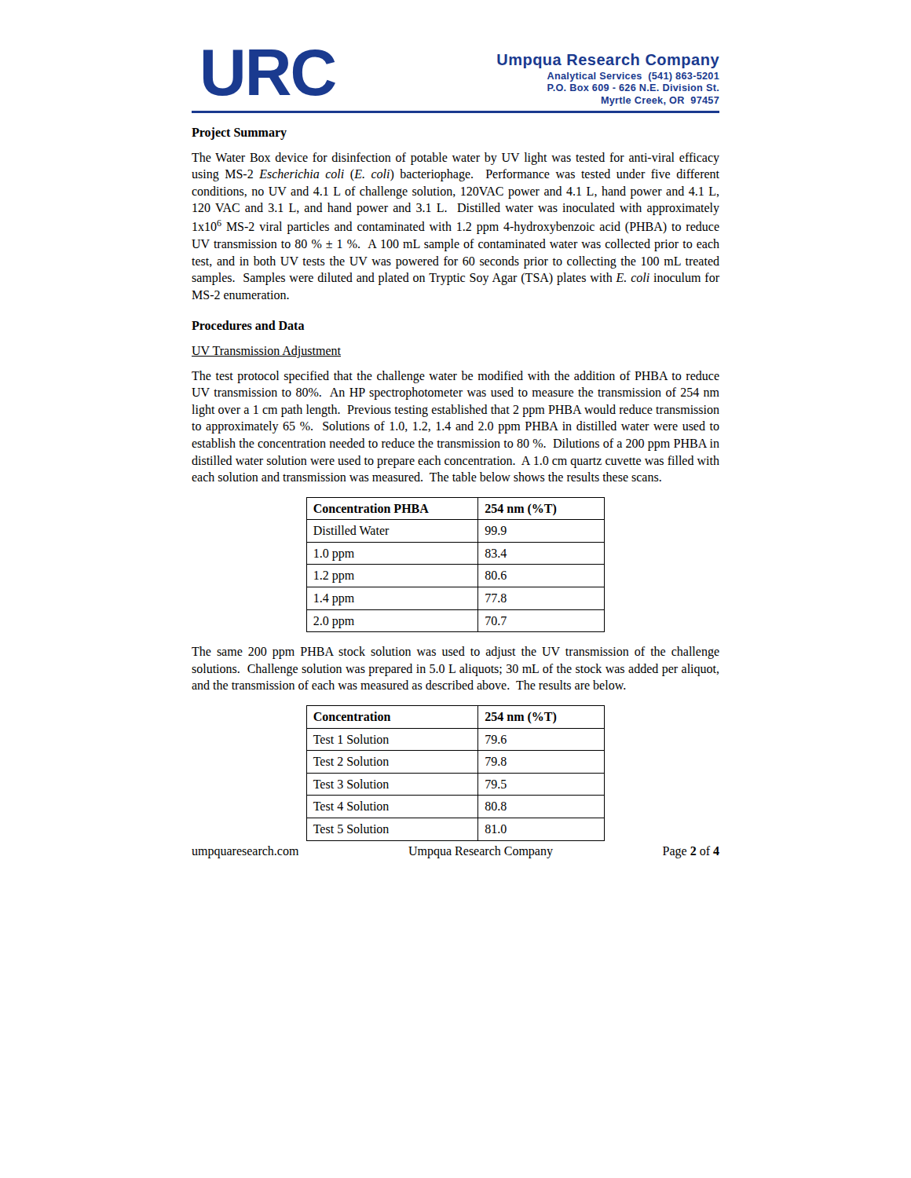URC
Umpqua Research Company
Analytical Services (541) 863-5201
P.O. Box 609 - 626 N.E. Division St.
Myrtle Creek, OR 97457
Project Summary
The Water Box device for disinfection of potable water by UV light was tested for anti-viral efficacy using MS-2 Escherichia coli (E. coli) bacteriophage. Performance was tested under five different conditions, no UV and 4.1 L of challenge solution, 120VAC power and 4.1 L, hand power and 4.1 L, 120 VAC and 3.1 L, and hand power and 3.1 L. Distilled water was inoculated with approximately 1x106 MS-2 viral particles and contaminated with 1.2 ppm 4-hydroxybenzoic acid (PHBA) to reduce UV transmission to 80 % ± 1 %. A 100 mL sample of contaminated water was collected prior to each test, and in both UV tests the UV was powered for 60 seconds prior to collecting the 100 mL treated samples. Samples were diluted and plated on Tryptic Soy Agar (TSA) plates with E. coli inoculum for MS-2 enumeration.
Procedures and Data
UV Transmission Adjustment
The test protocol specified that the challenge water be modified with the addition of PHBA to reduce UV transmission to 80%. An HP spectrophotometer was used to measure the transmission of 254 nm light over a 1 cm path length. Previous testing established that 2 ppm PHBA would reduce transmission to approximately 65 %. Solutions of 1.0, 1.2, 1.4 and 2.0 ppm PHBA in distilled water were used to establish the concentration needed to reduce the transmission to 80 %. Dilutions of a 200 ppm PHBA in distilled water solution were used to prepare each concentration. A 1.0 cm quartz cuvette was filled with each solution and transmission was measured. The table below shows the results these scans.
| Concentration PHBA | 254 nm (%T) |
| --- | --- |
| Distilled Water | 99.9 |
| 1.0 ppm | 83.4 |
| 1.2 ppm | 80.6 |
| 1.4 ppm | 77.8 |
| 2.0 ppm | 70.7 |
The same 200 ppm PHBA stock solution was used to adjust the UV transmission of the challenge solutions. Challenge solution was prepared in 5.0 L aliquots; 30 mL of the stock was added per aliquot, and the transmission of each was measured as described above. The results are below.
| Concentration | 254 nm (%T) |
| --- | --- |
| Test 1 Solution | 79.6 |
| Test 2 Solution | 79.8 |
| Test 3 Solution | 79.5 |
| Test 4 Solution | 80.8 |
| Test 5 Solution | 81.0 |
umpquaresearch.com Umpqua Research Company Page 2 of 4